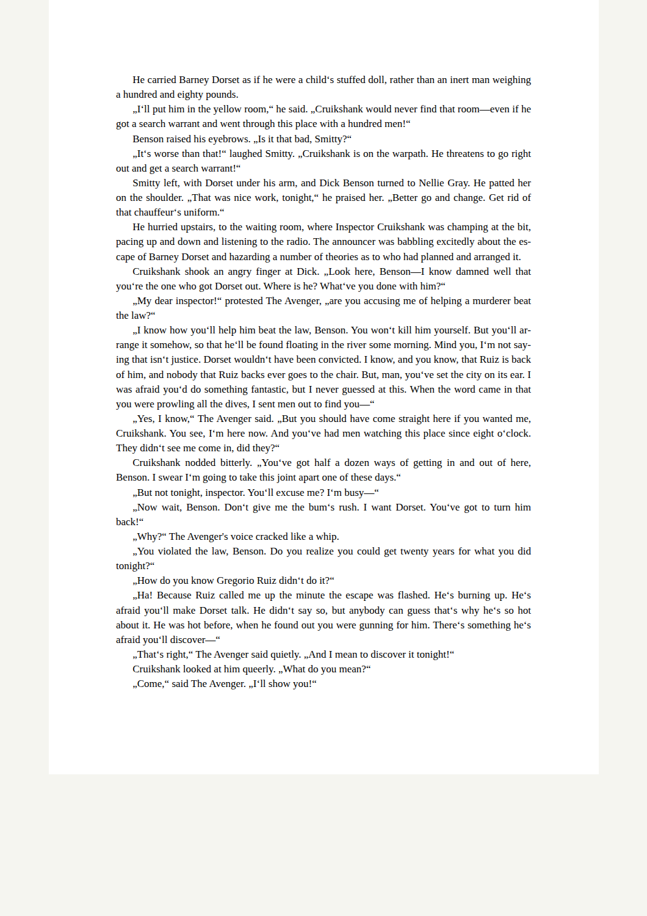He carried Barney Dorset as if he were a child‘s stuffed doll, rather than an inert man weighing a hundred and eighty pounds.
„I‘ll put him in the yellow room,“ he said. „Cruikshank would never find that room—even if he got a search warrant and went through this place with a hundred men!“
Benson raised his eyebrows. „Is it that bad, Smitty?“
„It‘s worse than that!“ laughed Smitty. „Cruikshank is on the warpath. He threatens to go right out and get a search warrant!“
Smitty left, with Dorset under his arm, and Dick Benson turned to Nellie Gray. He patted her on the shoulder. „That was nice work, tonight,“ he praised her. „Better go and change. Get rid of that chauffeur‘s uniform.“
He hurried upstairs, to the waiting room, where Inspector Cruikshank was champing at the bit, pacing up and down and listening to the radio. The announcer was babbling excitedly about the escape of Barney Dorset and hazarding a number of theories as to who had planned and arranged it.
Cruikshank shook an angry finger at Dick. „Look here, Benson—I know damned well that you‘re the one who got Dorset out. Where is he? What‘ve you done with him?“
„My dear inspector!“ protested The Avenger, „are you accusing me of helping a murderer beat the law?“
„I know how you‘ll help him beat the law, Benson. You won‘t kill him yourself. But you‘ll arrange it somehow, so that he‘ll be found floating in the river some morning. Mind you, I‘m not saying that isn‘t justice. Dorset wouldn‘t have been convicted. I know, and you know, that Ruiz is back of him, and nobody that Ruiz backs ever goes to the chair. But, man, you‘ve set the city on its ear. I was afraid you‘d do something fantastic, but I never guessed at this. When the word came in that you were prowling all the dives, I sent men out to find you—“
„Yes, I know,“ The Avenger said. „But you should have come straight here if you wanted me, Cruikshank. You see, I‘m here now. And you‘ve had men watching this place since eight o‘clock. They didn‘t see me come in, did they?“
Cruikshank nodded bitterly. „You‘ve got half a dozen ways of getting in and out of here, Benson. I swear I‘m going to take this joint apart one of these days.“
„But not tonight, inspector. You‘ll excuse me? I‘m busy—“
„Now wait, Benson. Don‘t give me the bum‘s rush. I want Dorset. You‘ve got to turn him back!“
„Why?“ The Avenger's voice cracked like a whip.
„You violated the law, Benson. Do you realize you could get twenty years for what you did tonight?“
„How do you know Gregorio Ruiz didn‘t do it?“
„Ha! Because Ruiz called me up the minute the escape was flashed. He‘s burning up. He‘s afraid you‘ll make Dorset talk. He didn‘t say so, but anybody can guess that‘s why he‘s so hot about it. He was hot before, when he found out you were gunning for him. There‘s something he‘s afraid you‘ll discover—“
„That‘s right,“ The Avenger said quietly. „And I mean to discover it tonight!“
Cruikshank looked at him queerly. „What do you mean?“
„Come,“ said The Avenger. „I‘ll show you!“